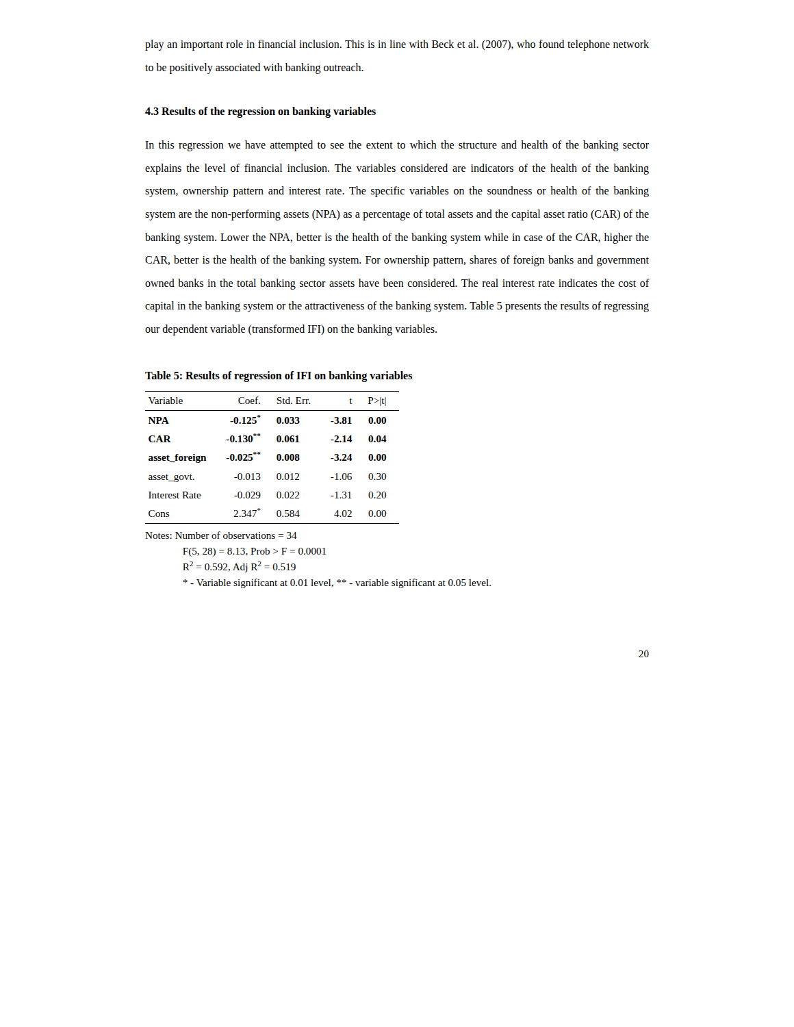play an important role in financial inclusion. This is in line with Beck et al. (2007), who found telephone network to be positively associated with banking outreach.
4.3 Results of the regression on banking variables
In this regression we have attempted to see the extent to which the structure and health of the banking sector explains the level of financial inclusion. The variables considered are indicators of the health of the banking system, ownership pattern and interest rate. The specific variables on the soundness or health of the banking system are the non-performing assets (NPA) as a percentage of total assets and the capital asset ratio (CAR) of the banking system. Lower the NPA, better is the health of the banking system while in case of the CAR, higher the CAR, better is the health of the banking system. For ownership pattern, shares of foreign banks and government owned banks in the total banking sector assets have been considered. The real interest rate indicates the cost of capital in the banking system or the attractiveness of the banking system. Table 5 presents the results of regressing our dependent variable (transformed IFI) on the banking variables.
Table 5: Results of regression of IFI on banking variables
| Variable | Coef. | Std. Err. | t | P>/t/ |
| --- | --- | --- | --- | --- |
| NPA | -0.125 * | 0.033 | -3.81 | 0.00 |
| CAR | -0.130 ** | 0.061 | -2.14 | 0.04 |
| asset_foreign | -0.025 ** | 0.008 | -3.24 | 0.00 |
| asset_govt. | -0.013 | 0.012 | -1.06 | 0.30 |
| Interest Rate | -0.029 | 0.022 | -1.31 | 0.20 |
| Cons | 2.347 * | 0.584 | 4.02 | 0.00 |
Notes: Number of observations = 34 F(5, 28) = 8.13, Prob > F = 0.0001 R2 = 0.592, Adj R2 = 0.519 * - Variable significant at 0.01 level, ** - variable significant at 0.05 level.
20